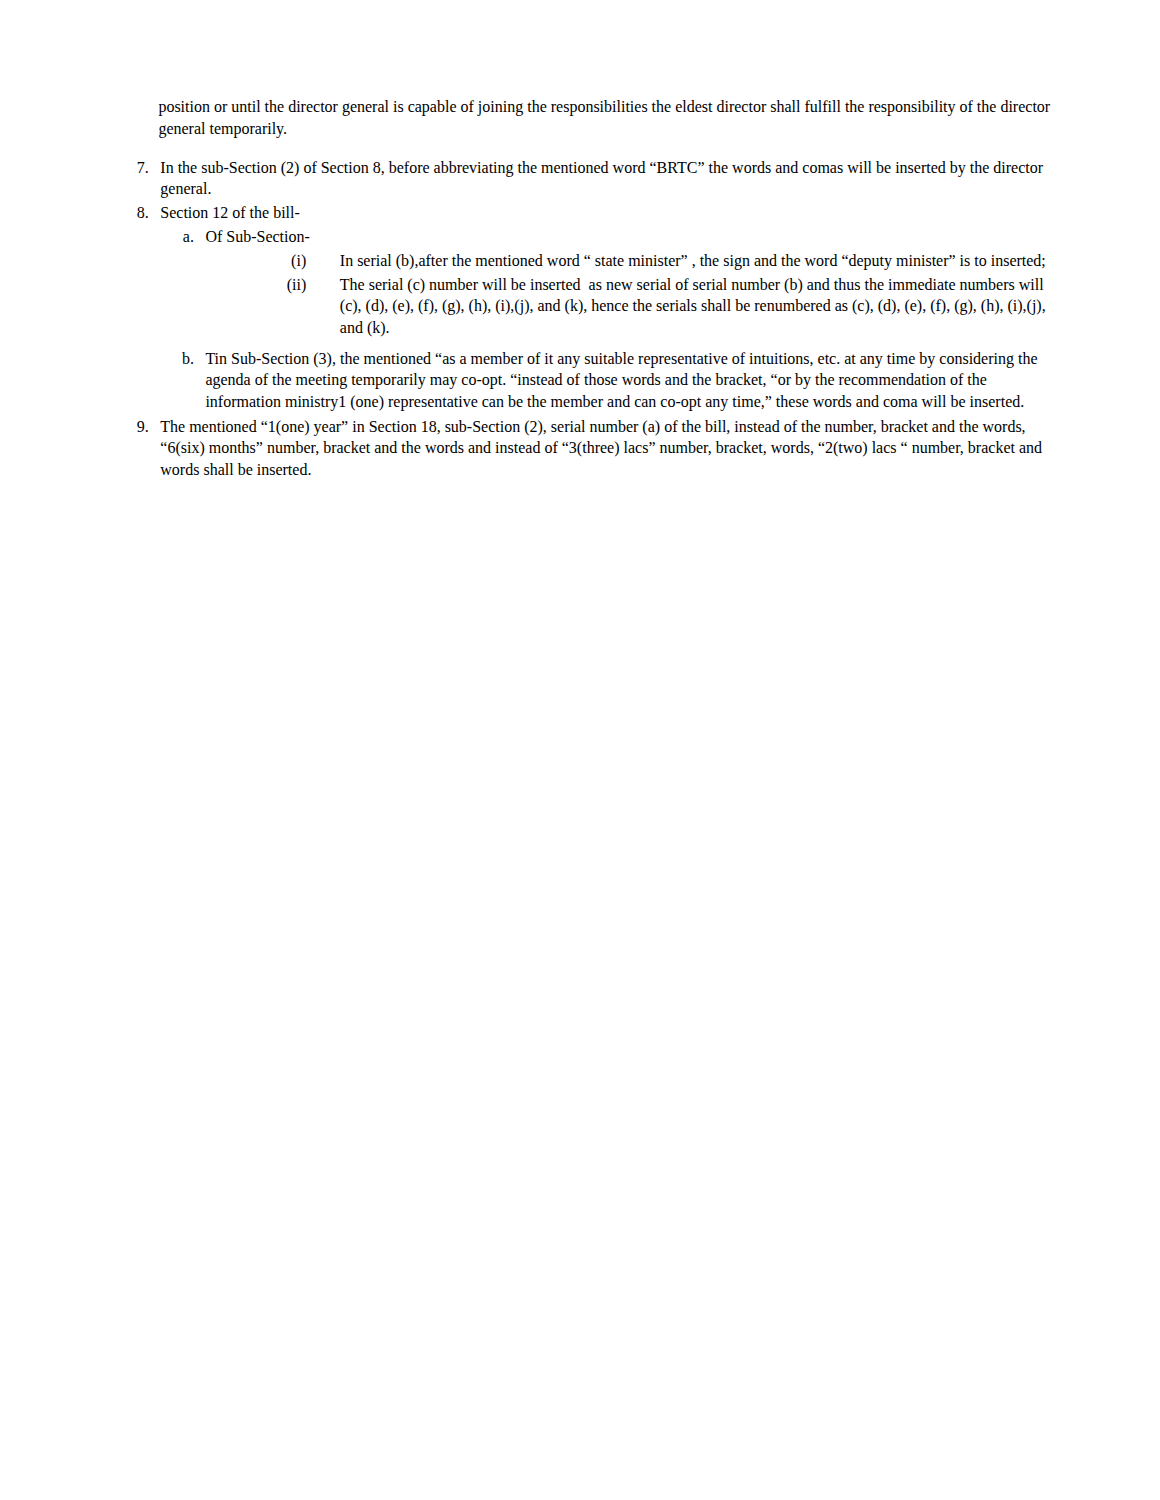position or until the director general is capable of joining the responsibilities the eldest director shall fulfill the responsibility of the director general temporarily.
In the sub-Section (2) of Section 8, before abbreviating the mentioned word “BRTC” the words and comas will be inserted by the director general.
Section 12 of the bill-
Of Sub-Section-
In serial (b),after the mentioned word “ state minister” , the sign and the word “deputy minister” is to inserted;
The serial (c) number will be inserted as new serial of serial number (b) and thus the immediate numbers will (c), (d), (e), (f), (g), (h), (i),(j), and (k), hence the serials shall be renumbered as (c), (d), (e), (f), (g), (h), (i),(j), and (k).
Tin Sub-Section (3), the mentioned “as a member of it any suitable representative of intuitions, etc. at any time by considering the agenda of the meeting temporarily may co-opt. “instead of those words and the bracket, “or by the recommendation of the information ministry1 (one) representative can be the member and can co-opt any time,” these words and coma will be inserted.
The mentioned “1(one) year” in Section 18, sub-Section (2), serial number (a) of the bill, instead of the number, bracket and the words, “6(six) months” number, bracket and the words and instead of “3(three) lacs” number, bracket, words, “2(two) lacs “ number, bracket and words shall be inserted.